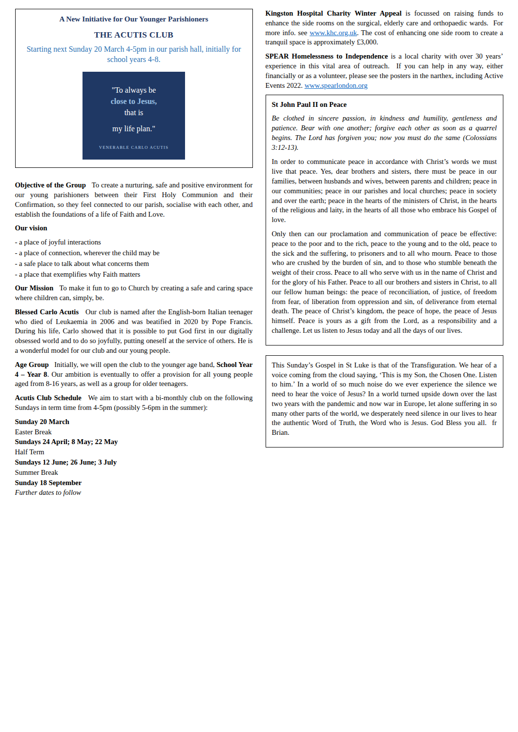A New Initiative for Our Younger Parishioners
THE ACUTIS CLUB
Starting next Sunday 20 March 4-5pm in our parish hall, initially for school years 4-8.
"To always be
close to Jesus,
that is
my life plan."
Venerable Carlo Acutis
Objective of the Group To create a nurturing, safe and positive environment for our young parishioners between their First Holy Communion and their Confirmation, so they feel connected to our parish, socialise with each other, and establish the foundations of a life of Faith and Love.
Our vision
- a place of joyful interactions
- a place of connection, wherever the child may be
- a safe place to talk about what concerns them
- a place that exemplifies why Faith matters
Our Mission To make it fun to go to Church by creating a safe and caring space where children can, simply, be.
Blessed Carlo Acutis Our club is named after the English-born Italian teenager who died of Leukaemia in 2006 and was beatified in 2020 by Pope Francis. During his life, Carlo showed that it is possible to put God first in our digitally obsessed world and to do so joyfully, putting oneself at the service of others. He is a wonderful model for our club and our young people.
Age Group Initially, we will open the club to the younger age band, School Year 4 – Year 8. Our ambition is eventually to offer a provision for all young people aged from 8-16 years, as well as a group for older teenagers.
Acutis Club Schedule We aim to start with a bi-monthly club on the following Sundays in term time from 4-5pm (possibly 5-6pm in the summer):
Sunday 20 March
Easter Break
Sundays 24 April; 8 May; 22 May
Half Term
Sundays 12 June; 26 June; 3 July
Summer Break
Sunday 18 September
Further dates to follow
Kingston Hospital Charity Winter Appeal is focussed on raising funds to enhance the side rooms on the surgical, elderly care and orthopaedic wards. For more info. see www.khc.org.uk. The cost of enhancing one side room to create a tranquil space is approximately £3,000.
SPEAR Homelessness to Independence is a local charity with over 30 years’ experience in this vital area of outreach. If you can help in any way, either financially or as a volunteer, please see the posters in the narthex, including Active Events 2022. www.spearlondon.org
St John Paul II on Peace
Be clothed in sincere passion, in kindness and humility, gentleness and patience. Bear with one another; forgive each other as soon as a quarrel begins. The Lord has forgiven you; now you must do the same (Colossians 3:12-13).
In order to communicate peace in accordance with Christ’s words we must live that peace. Yes, dear brothers and sisters, there must be peace in our families, between husbands and wives, between parents and children; peace in our communities; peace in our parishes and local churches; peace in society and over the earth; peace in the hearts of the ministers of Christ, in the hearts of the religious and laity, in the hearts of all those who embrace his Gospel of love.
Only then can our proclamation and communication of peace be effective: peace to the poor and to the rich, peace to the young and to the old, peace to the sick and the suffering, to prisoners and to all who mourn. Peace to those who are crushed by the burden of sin, and to those who stumble beneath the weight of their cross. Peace to all who serve with us in the name of Christ and for the glory of his Father. Peace to all our brothers and sisters in Christ, to all our fellow human beings: the peace of reconciliation, of justice, of freedom from fear, of liberation from oppression and sin, of deliverance from eternal death. The peace of Christ’s kingdom, the peace of hope, the peace of Jesus himself. Peace is yours as a gift from the Lord, as a responsibility and a challenge. Let us listen to Jesus today and all the days of our lives.
This Sunday’s Gospel in St Luke is that of the Transfiguration. We hear of a voice coming from the cloud saying, ‘This is my Son, the Chosen One. Listen to him.’ In a world of so much noise do we ever experience the silence we need to hear the voice of Jesus? In a world turned upside down over the last two years with the pandemic and now war in Europe, let alone suffering in so many other parts of the world, we desperately need silence in our lives to hear the authentic Word of Truth, the Word who is Jesus. God Bless you all. fr Brian.